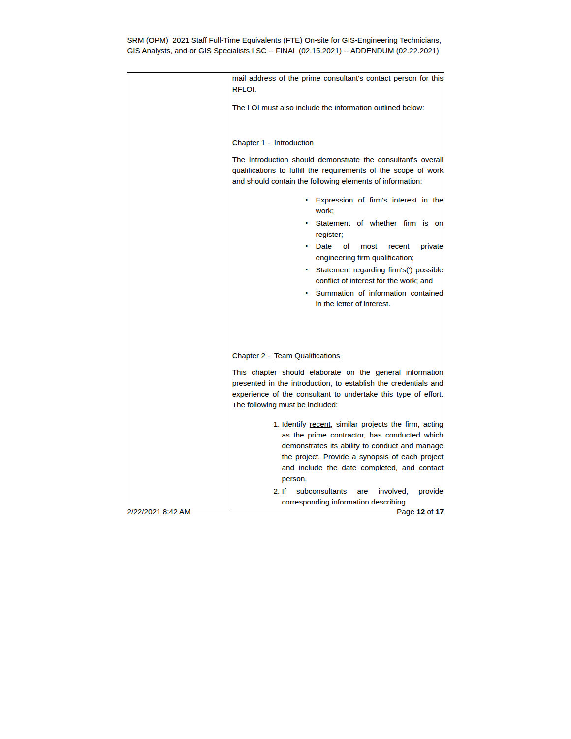SRM (OPM)_2021 Staff Full-Time Equivalents (FTE) On-site for GIS-Engineering Technicians, GIS Analysts, and-or GIS Specialists LSC -- FINAL (02.15.2021) -- ADDENDUM (02.22.2021)
| | mail address of the prime consultant's contact person for this RFLOI. The LOI must also include the information outlined below: Chapter 1 - Introduction The Introduction should demonstrate the consultant's overall qualifications to fulfill the requirements of the scope of work and should contain the following elements of information: Expression of firm's interest in the work; Statement of whether firm is on register; Date of most recent private engineering firm qualification; Statement regarding firm's(') possible conflict of interest for the work; and Summation of information contained in the letter of interest. Chapter 2 - Team Qualifications This chapter should elaborate on the general information presented in the introduction, to establish the credentials and experience of the consultant to undertake this type of effort. The following must be included: Identify recent , similar projects the firm, acting as the prime contractor, has conducted which demonstrates its ability to conduct and manage the project. Provide a synopsis of each project and include the date completed, and contact person. If subconsultants are involved, provide corresponding information describing |
2/22/2021 8:42 AM
Page 12 of 17